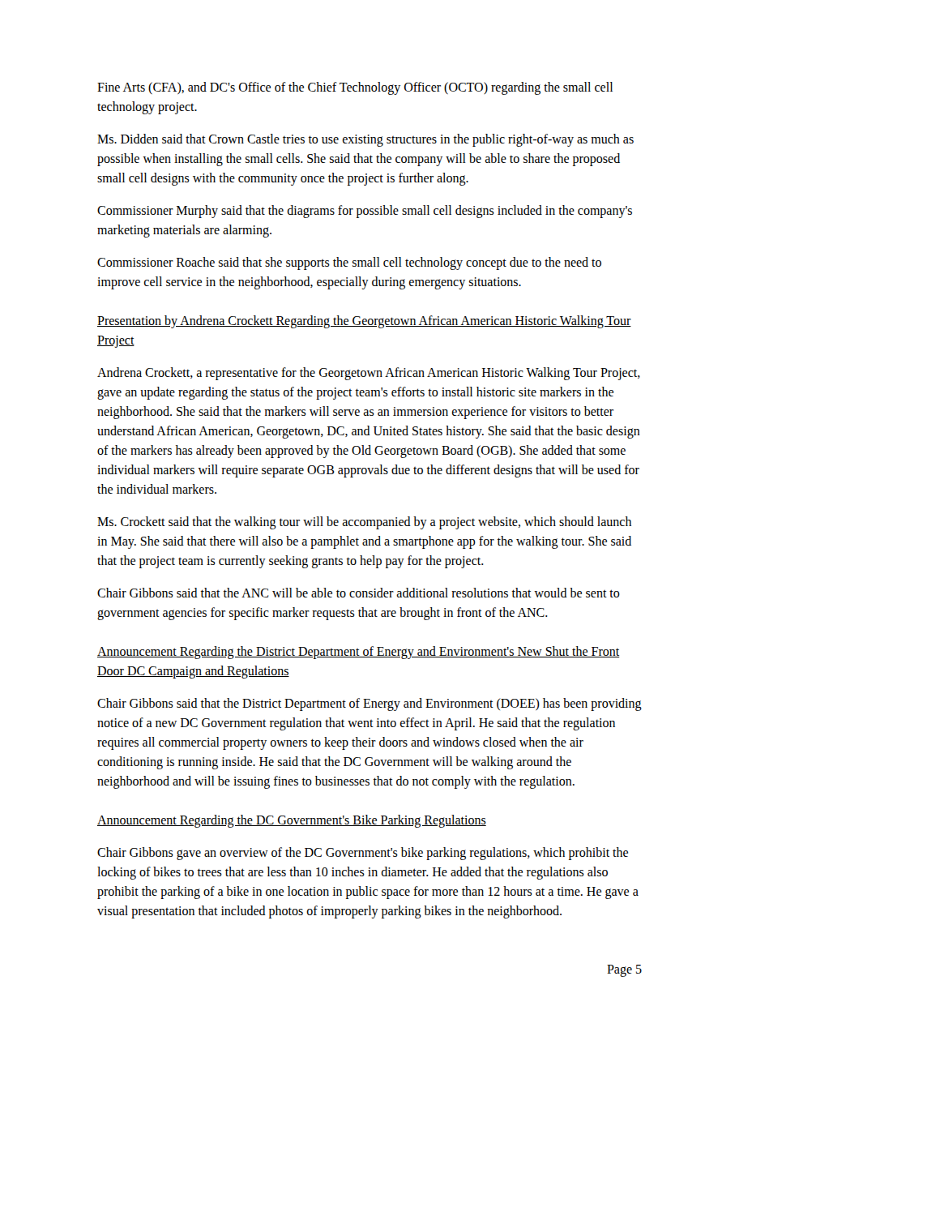Fine Arts (CFA), and DC's Office of the Chief Technology Officer (OCTO) regarding the small cell technology project.
Ms. Didden said that Crown Castle tries to use existing structures in the public right-of-way as much as possible when installing the small cells. She said that the company will be able to share the proposed small cell designs with the community once the project is further along.
Commissioner Murphy said that the diagrams for possible small cell designs included in the company's marketing materials are alarming.
Commissioner Roache said that she supports the small cell technology concept due to the need to improve cell service in the neighborhood, especially during emergency situations.
Presentation by Andrena Crockett Regarding the Georgetown African American Historic Walking Tour Project
Andrena Crockett, a representative for the Georgetown African American Historic Walking Tour Project, gave an update regarding the status of the project team's efforts to install historic site markers in the neighborhood. She said that the markers will serve as an immersion experience for visitors to better understand African American, Georgetown, DC, and United States history. She said that the basic design of the markers has already been approved by the Old Georgetown Board (OGB). She added that some individual markers will require separate OGB approvals due to the different designs that will be used for the individual markers.
Ms. Crockett said that the walking tour will be accompanied by a project website, which should launch in May. She said that there will also be a pamphlet and a smartphone app for the walking tour. She said that the project team is currently seeking grants to help pay for the project.
Chair Gibbons said that the ANC will be able to consider additional resolutions that would be sent to government agencies for specific marker requests that are brought in front of the ANC.
Announcement Regarding the District Department of Energy and Environment's New Shut the Front Door DC Campaign and Regulations
Chair Gibbons said that the District Department of Energy and Environment (DOEE) has been providing notice of a new DC Government regulation that went into effect in April. He said that the regulation requires all commercial property owners to keep their doors and windows closed when the air conditioning is running inside. He said that the DC Government will be walking around the neighborhood and will be issuing fines to businesses that do not comply with the regulation.
Announcement Regarding the DC Government's Bike Parking Regulations
Chair Gibbons gave an overview of the DC Government's bike parking regulations, which prohibit the locking of bikes to trees that are less than 10 inches in diameter. He added that the regulations also prohibit the parking of a bike in one location in public space for more than 12 hours at a time. He gave a visual presentation that included photos of improperly parking bikes in the neighborhood.
Page 5